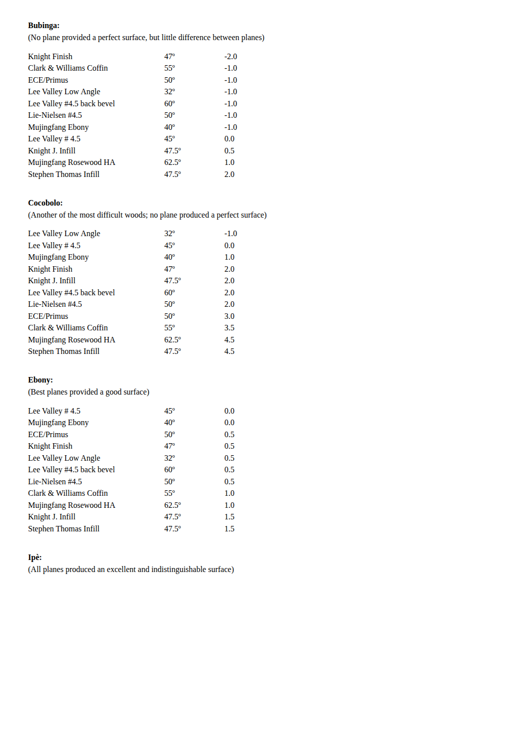Bubinga:
(No plane provided a perfect surface, but little difference between planes)
| Knight Finish | 47º | -2.0 |
| Clark & Williams Coffin | 55º | -1.0 |
| ECE/Primus | 50º | -1.0 |
| Lee Valley Low Angle | 32º | -1.0 |
| Lee Valley #4.5 back bevel | 60º | -1.0 |
| Lie-Nielsen #4.5 | 50º | -1.0 |
| Mujingfang Ebony | 40º | -1.0 |
| Lee Valley # 4.5 | 45º | 0.0 |
| Knight J. Infill | 47.5º | 0.5 |
| Mujingfang Rosewood HA | 62.5º | 1.0 |
| Stephen Thomas Infill | 47.5º | 2.0 |
Cocobolo:
(Another of the most difficult woods; no plane produced a perfect surface)
| Lee Valley Low Angle | 32º | -1.0 |
| Lee Valley # 4.5 | 45º | 0.0 |
| Mujingfang Ebony | 40º | 1.0 |
| Knight Finish | 47º | 2.0 |
| Knight J. Infill | 47.5º | 2.0 |
| Lee Valley #4.5 back bevel | 60º | 2.0 |
| Lie-Nielsen #4.5 | 50º | 2.0 |
| ECE/Primus | 50º | 3.0 |
| Clark & Williams Coffin | 55º | 3.5 |
| Mujingfang Rosewood HA | 62.5º | 4.5 |
| Stephen Thomas Infill | 47.5º | 4.5 |
Ebony:
(Best planes provided a good surface)
| Lee Valley # 4.5 | 45º | 0.0 |
| Mujingfang Ebony | 40º | 0.0 |
| ECE/Primus | 50º | 0.5 |
| Knight Finish | 47º | 0.5 |
| Lee Valley Low Angle | 32º | 0.5 |
| Lee Valley #4.5 back bevel | 60º | 0.5 |
| Lie-Nielsen #4.5 | 50º | 0.5 |
| Clark & Williams Coffin | 55º | 1.0 |
| Mujingfang Rosewood HA | 62.5º | 1.0 |
| Knight J. Infill | 47.5º | 1.5 |
| Stephen Thomas Infill | 47.5º | 1.5 |
Ipè:
(All planes produced an excellent and indistinguishable surface)